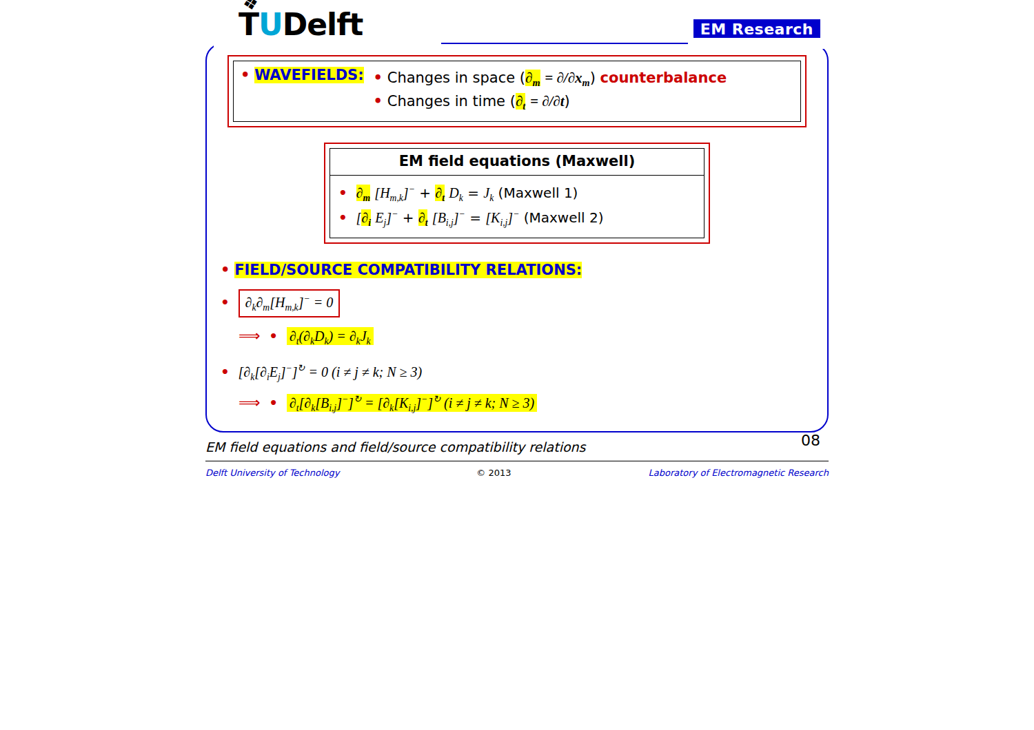❖TUDelft
EM Research
• WAVEFIELDS:
• Changes in space (∂m = ∂/∂xm) counterbalance
• Changes in time (∂t = ∂/∂t)
EM field equations (Maxwell)
• ∂m [Hm,k]− + ∂t Dk = Jk (Maxwell 1)
• [∂i Ej]− + ∂t [Bi,j]− = [Ki,j]− (Maxwell 2)
• FIELD/SOURCE COMPATIBILITY RELATIONS:
• ∂k∂m[Hm,k]− = 0
⟹ • ∂t(∂kDk) = ∂kJk
• [∂k[∂iEj]−]↻ = 0 (i ≠ j ≠ k; N ≥ 3)
⟹ • ∂t[∂k[Bi,j]−]↻ = [∂k[Ki,j]−]↻ (i ≠ j ≠ k; N ≥ 3)
08
EM field equations and field/source compatibility relations
Delft University of Technology
© 2013
Laboratory of Electromagnetic Research